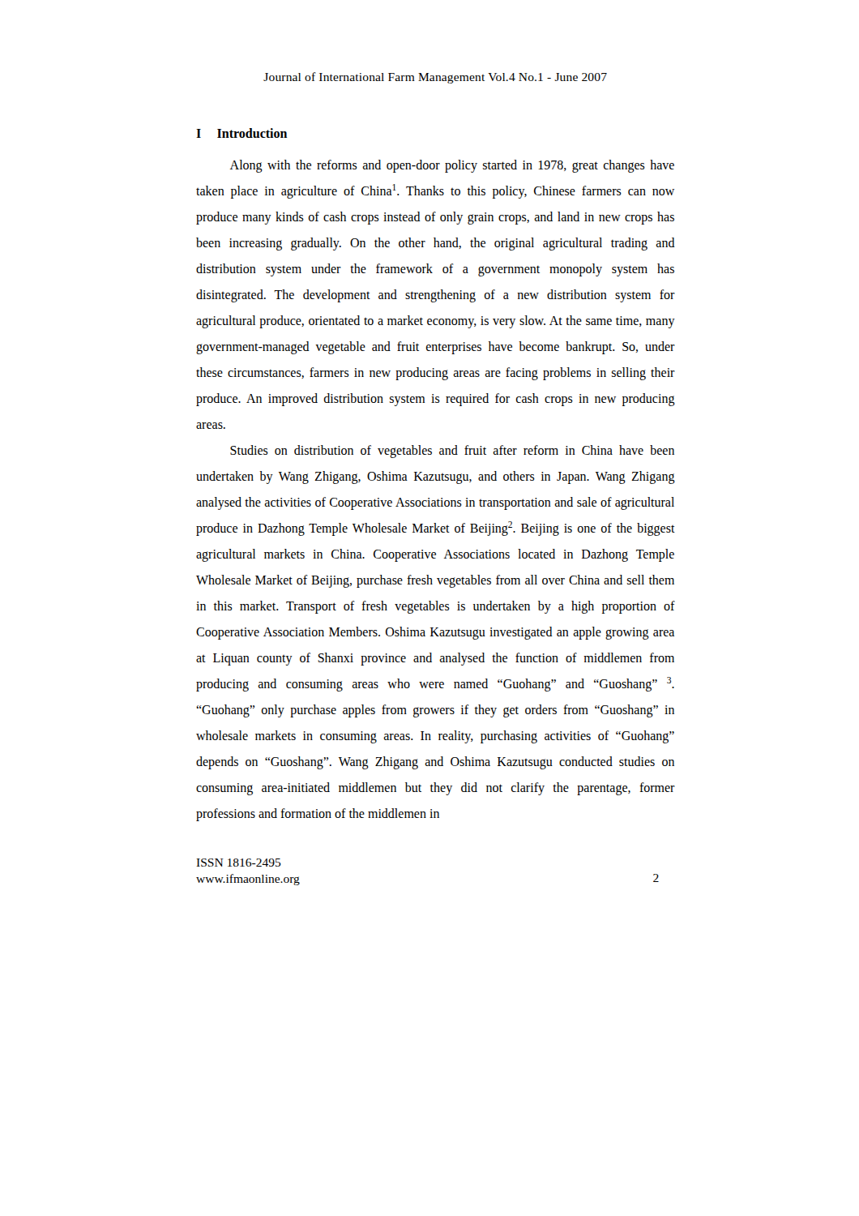Journal of International Farm Management Vol.4 No.1 - June 2007
IIntroduction
Along with the reforms and open-door policy started in 1978, great changes have taken place in agriculture of China1. Thanks to this policy, Chinese farmers can now produce many kinds of cash crops instead of only grain crops, and land in new crops has been increasing gradually. On the other hand, the original agricultural trading and distribution system under the framework of a government monopoly system has disintegrated. The development and strengthening of a new distribution system for agricultural produce, orientated to a market economy, is very slow. At the same time, many government-managed vegetable and fruit enterprises have become bankrupt. So, under these circumstances, farmers in new producing areas are facing problems in selling their produce. An improved distribution system is required for cash crops in new producing areas.
Studies on distribution of vegetables and fruit after reform in China have been undertaken by Wang Zhigang, Oshima Kazutsugu, and others in Japan. Wang Zhigang analysed the activities of Cooperative Associations in transportation and sale of agricultural produce in Dazhong Temple Wholesale Market of Beijing2. Beijing is one of the biggest agricultural markets in China. Cooperative Associations located in Dazhong Temple Wholesale Market of Beijing, purchase fresh vegetables from all over China and sell them in this market. Transport of fresh vegetables is undertaken by a high proportion of Cooperative Association Members. Oshima Kazutsugu investigated an apple growing area at Liquan county of Shanxi province and analysed the function of middlemen from producing and consuming areas who were named “Guohang” and “Guoshang” 3. “Guohang” only purchase apples from growers if they get orders from “Guoshang” in wholesale markets in consuming areas. In reality, purchasing activities of “Guohang” depends on “Guoshang”. Wang Zhigang and Oshima Kazutsugu conducted studies on consuming area-initiated middlemen but they did not clarify the parentage, former professions and formation of the middlemen in
ISSN 1816-2495
www.ifmaonline.org
2